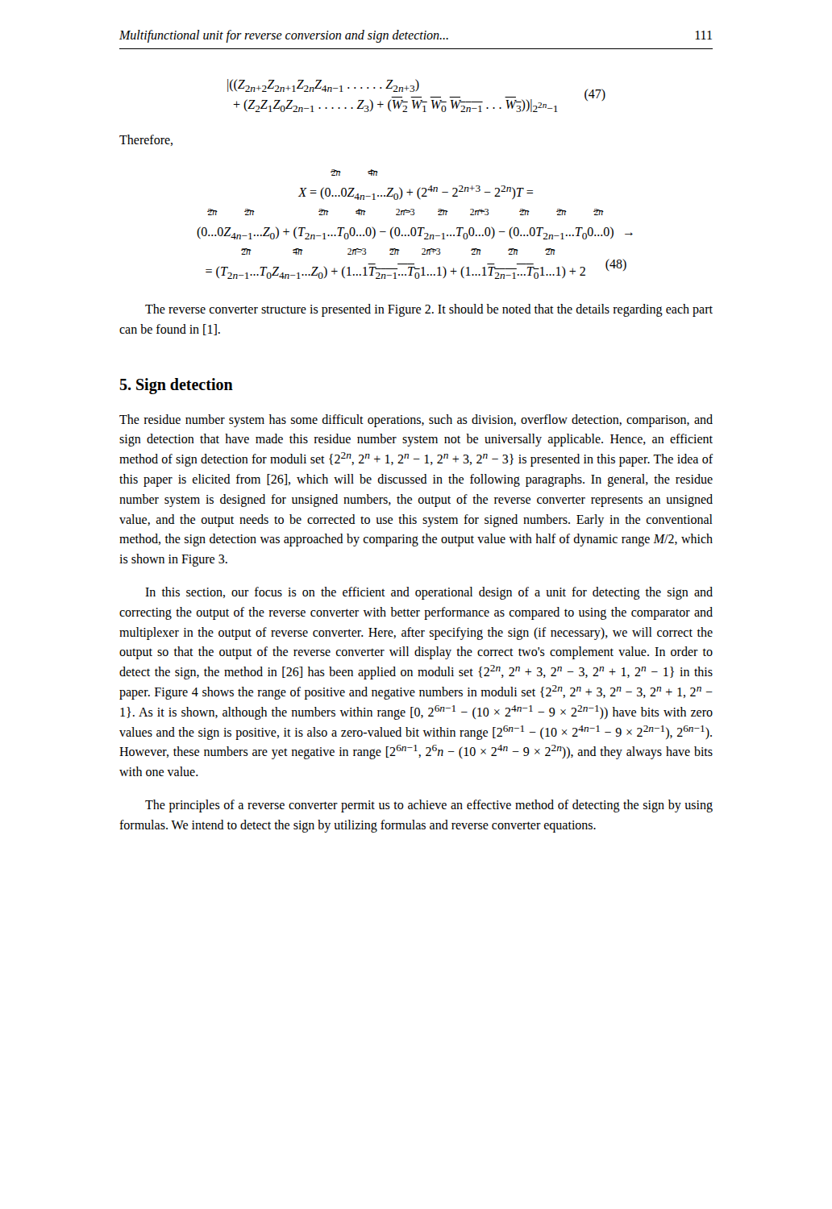Multifunctional unit for reverse conversion and sign detection... 111
|((Z2n+2Z2n+1Z2nZ4n−1 . . . . . . Z2n+3)
+ (Z2Z1Z0Z2n−1 . . . . . . Z3) + (W2 W1 W0 W2n−1 . . . W3))|22n−1
(47)
Therefore,
X = (2n⏞0...04n⏞Z4n−1...Z0) + (24n − 22n+3 − 22n)T =
(2n⏞0...02n⏞Z4n−1...Z0) + (2n⏞T2n−1...T04n⏞0...0) − (2n−3⏞0...02n⏞T2n−1...T02n+3⏞0...0) − (2n⏞0...02n⏞T2n−1...T02n⏞0...0) →
= (2n⏞T2n−1...T04n⏞Z4n−1...Z0) + (2n−3⏞1...12n⏞T2n−1...T02n+3⏞1...1) + (2n⏞1...12n⏞T2n−1...T02n⏞1...1) + 2
(48)
The reverse converter structure is presented in Figure 2. It should be noted that the details regarding each part can be found in [1].
5. Sign detection
The residue number system has some difficult operations, such as division, overflow detection, comparison, and sign detection that have made this residue number system not be universally applicable. Hence, an efficient method of sign detection for moduli set {22n, 2n + 1, 2n − 1, 2n + 3, 2n − 3} is presented in this paper. The idea of this paper is elicited from [26], which will be discussed in the following paragraphs. In general, the residue number system is designed for unsigned numbers, the output of the reverse converter represents an unsigned value, and the output needs to be corrected to use this system for signed numbers. Early in the conventional method, the sign detection was approached by comparing the output value with half of dynamic range M/2, which is shown in Figure 3.
In this section, our focus is on the efficient and operational design of a unit for detecting the sign and correcting the output of the reverse converter with better performance as compared to using the comparator and multiplexer in the output of reverse converter. Here, after specifying the sign (if necessary), we will correct the output so that the output of the reverse converter will display the correct two's complement value. In order to detect the sign, the method in [26] has been applied on moduli set {22n, 2n + 3, 2n − 3, 2n + 1, 2n − 1} in this paper. Figure 4 shows the range of positive and negative numbers in moduli set {22n, 2n + 3, 2n − 3, 2n + 1, 2n − 1}. As it is shown, although the numbers within range [0, 26n−1 − (10 × 24n−1 − 9 × 22n−1)) have bits with zero values and the sign is positive, it is also a zero-valued bit within range [26n−1 − (10 × 24n−1 − 9 × 22n−1), 26n−1). However, these numbers are yet negative in range [26n−1, 26n − (10 × 24n − 9 × 22n)), and they always have bits with one value.
The principles of a reverse converter permit us to achieve an effective method of detecting the sign by using formulas. We intend to detect the sign by utilizing formulas and reverse converter equations.